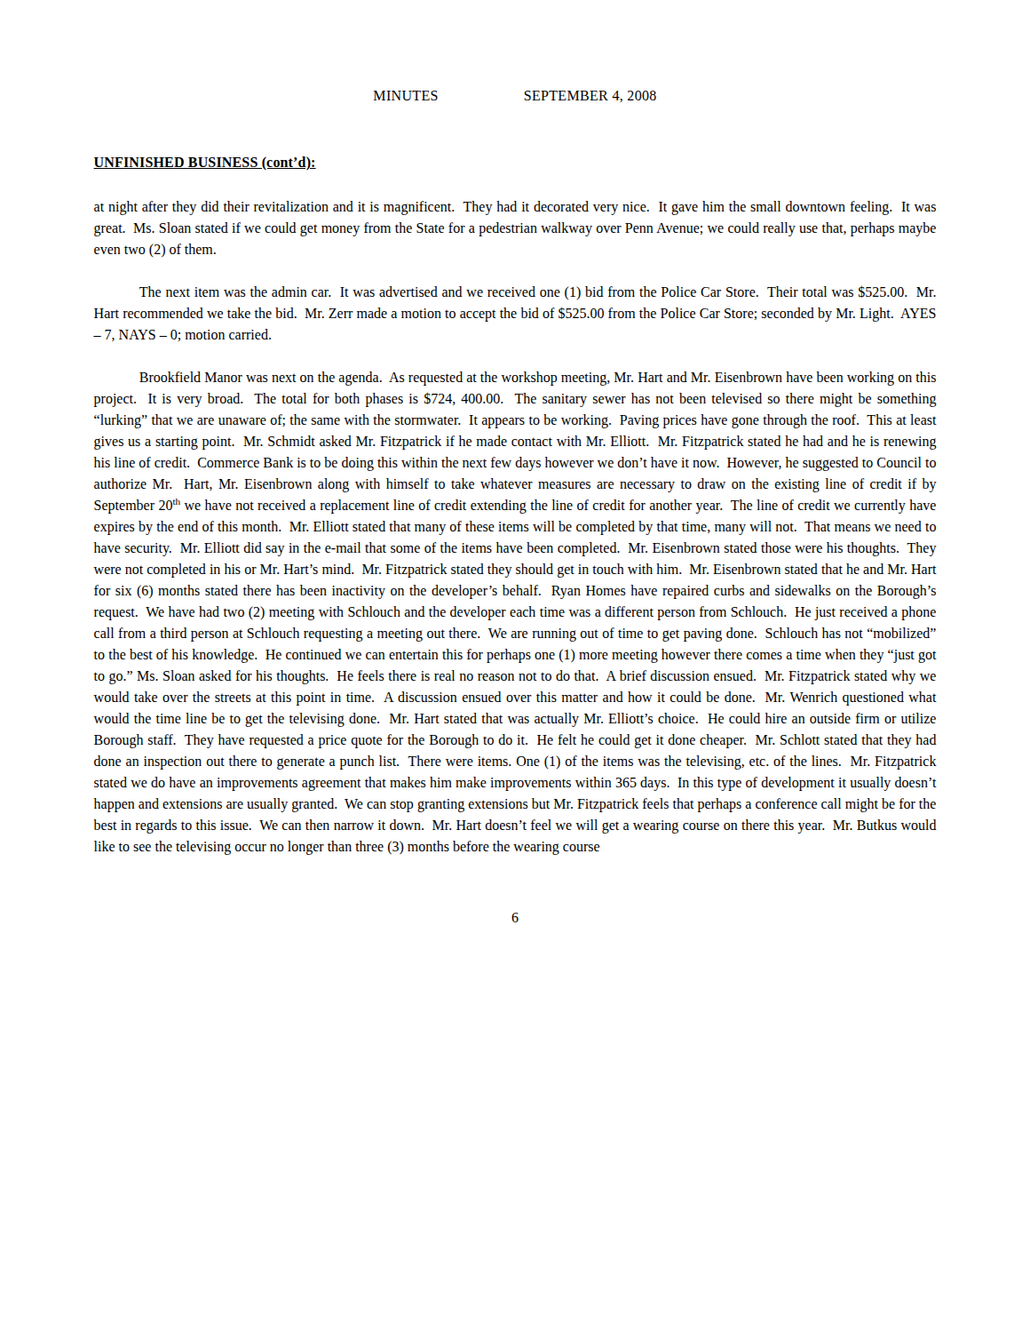MINUTES SEPTEMBER 4, 2008
UNFINISHED BUSINESS (cont’d):
at night after they did their revitalization and it is magnificent. They had it decorated very nice. It gave him the small downtown feeling. It was great. Ms. Sloan stated if we could get money from the State for a pedestrian walkway over Penn Avenue; we could really use that, perhaps maybe even two (2) of them.
The next item was the admin car. It was advertised and we received one (1) bid from the Police Car Store. Their total was $525.00. Mr. Hart recommended we take the bid. Mr. Zerr made a motion to accept the bid of $525.00 from the Police Car Store; seconded by Mr. Light. AYES – 7, NAYS – 0; motion carried.
Brookfield Manor was next on the agenda. As requested at the workshop meeting, Mr. Hart and Mr. Eisenbrown have been working on this project. It is very broad. The total for both phases is $724, 400.00. The sanitary sewer has not been televised so there might be something “lurking” that we are unaware of; the same with the stormwater. It appears to be working. Paving prices have gone through the roof. This at least gives us a starting point. Mr. Schmidt asked Mr. Fitzpatrick if he made contact with Mr. Elliott. Mr. Fitzpatrick stated he had and he is renewing his line of credit. Commerce Bank is to be doing this within the next few days however we don’t have it now. However, he suggested to Council to authorize Mr. Hart, Mr. Eisenbrown along with himself to take whatever measures are necessary to draw on the existing line of credit if by September 20th we have not received a replacement line of credit extending the line of credit for another year. The line of credit we currently have expires by the end of this month. Mr. Elliott stated that many of these items will be completed by that time, many will not. That means we need to have security. Mr. Elliott did say in the e-mail that some of the items have been completed. Mr. Eisenbrown stated those were his thoughts. They were not completed in his or Mr. Hart’s mind. Mr. Fitzpatrick stated they should get in touch with him. Mr. Eisenbrown stated that he and Mr. Hart for six (6) months stated there has been inactivity on the developer’s behalf. Ryan Homes have repaired curbs and sidewalks on the Borough’s request. We have had two (2) meeting with Schlouch and the developer each time was a different person from Schlouch. He just received a phone call from a third person at Schlouch requesting a meeting out there. We are running out of time to get paving done. Schlouch has not “mobilized” to the best of his knowledge. He continued we can entertain this for perhaps one (1) more meeting however there comes a time when they “just got to go.” Ms. Sloan asked for his thoughts. He feels there is real no reason not to do that. A brief discussion ensued. Mr. Fitzpatrick stated why we would take over the streets at this point in time. A discussion ensued over this matter and how it could be done. Mr. Wenrich questioned what would the time line be to get the televising done. Mr. Hart stated that was actually Mr. Elliott’s choice. He could hire an outside firm or utilize Borough staff. They have requested a price quote for the Borough to do it. He felt he could get it done cheaper. Mr. Schlott stated that they had done an inspection out there to generate a punch list. There were items. One (1) of the items was the televising, etc. of the lines. Mr. Fitzpatrick stated we do have an improvements agreement that makes him make improvements within 365 days. In this type of development it usually doesn’t happen and extensions are usually granted. We can stop granting extensions but Mr. Fitzpatrick feels that perhaps a conference call might be for the best in regards to this issue. We can then narrow it down. Mr. Hart doesn’t feel we will get a wearing course on there this year. Mr. Butkus would like to see the televising occur no longer than three (3) months before the wearing course
6